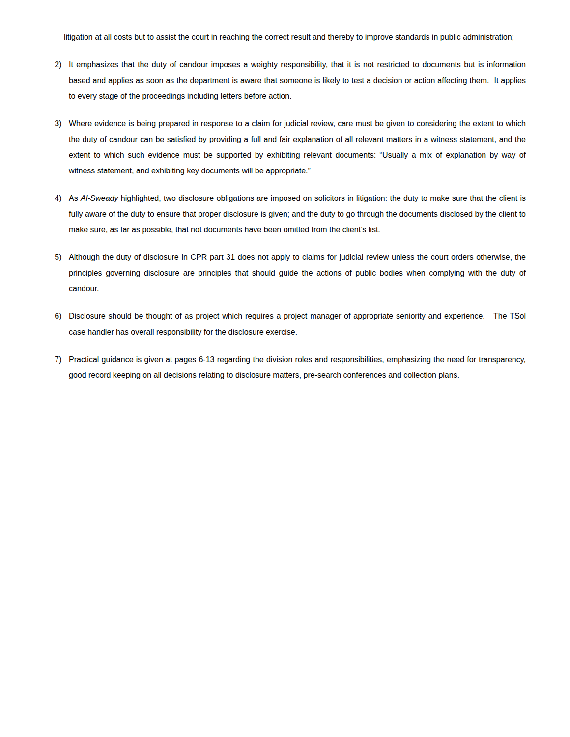litigation at all costs but to assist the court in reaching the correct result and thereby to improve standards in public administration;
It emphasizes that the duty of candour imposes a weighty responsibility, that it is not restricted to documents but is information based and applies as soon as the department is aware that someone is likely to test a decision or action affecting them. It applies to every stage of the proceedings including letters before action.
Where evidence is being prepared in response to a claim for judicial review, care must be given to considering the extent to which the duty of candour can be satisfied by providing a full and fair explanation of all relevant matters in a witness statement, and the extent to which such evidence must be supported by exhibiting relevant documents: “Usually a mix of explanation by way of witness statement, and exhibiting key documents will be appropriate.”
As Al-Sweady highlighted, two disclosure obligations are imposed on solicitors in litigation: the duty to make sure that the client is fully aware of the duty to ensure that proper disclosure is given; and the duty to go through the documents disclosed by the client to make sure, as far as possible, that not documents have been omitted from the client’s list.
Although the duty of disclosure in CPR part 31 does not apply to claims for judicial review unless the court orders otherwise, the principles governing disclosure are principles that should guide the actions of public bodies when complying with the duty of candour.
Disclosure should be thought of as project which requires a project manager of appropriate seniority and experience. The TSol case handler has overall responsibility for the disclosure exercise.
Practical guidance is given at pages 6-13 regarding the division roles and responsibilities, emphasizing the need for transparency, good record keeping on all decisions relating to disclosure matters, pre-search conferences and collection plans.